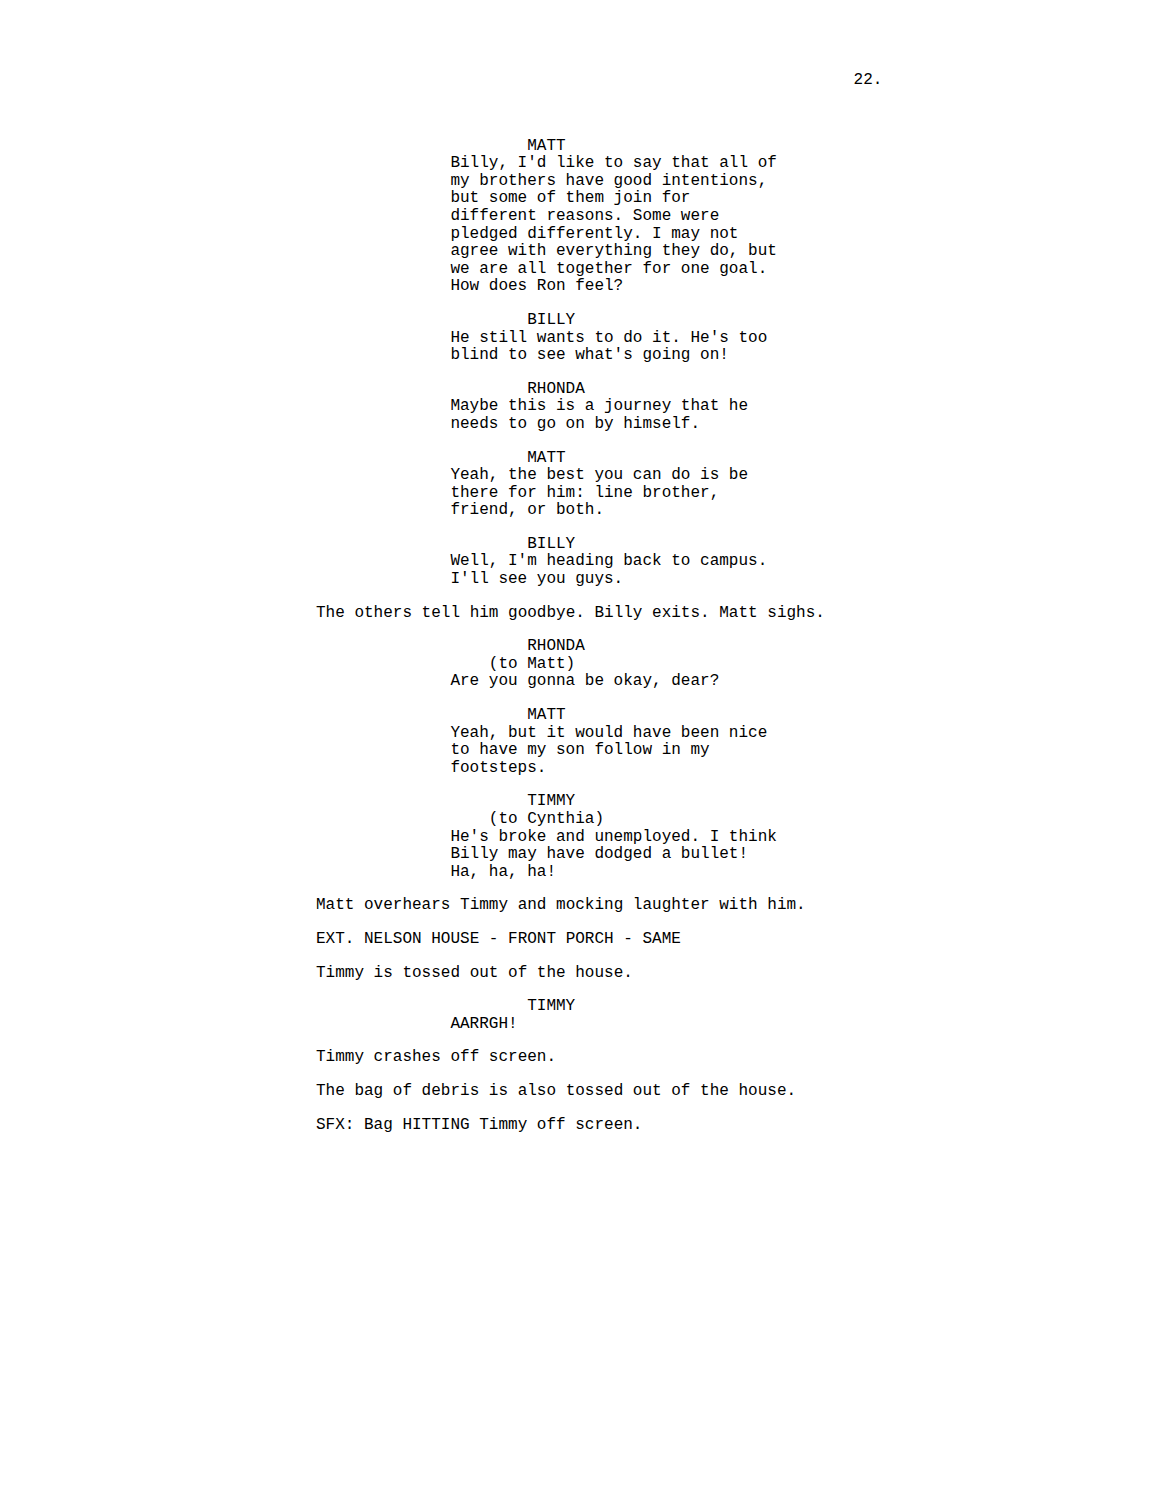22.
MATT
Billy, I'd like to say that all of my brothers have good intentions, but some of them join for different reasons. Some were pledged differently. I may not agree with everything they do, but we are all together for one goal. How does Ron feel?
BILLY
He still wants to do it. He's too blind to see what's going on!
RHONDA
Maybe this is a journey that he needs to go on by himself.
MATT
Yeah, the best you can do is be there for him: line brother, friend, or both.
BILLY
Well, I'm heading back to campus. I'll see you guys.
The others tell him goodbye. Billy exits. Matt sighs.
RHONDA
(to Matt)
Are you gonna be okay, dear?
MATT
Yeah, but it would have been nice to have my son follow in my footsteps.
TIMMY
(to Cynthia)
He's broke and unemployed. I think Billy may have dodged a bullet! Ha, ha, ha!
Matt overhears Timmy and mocking laughter with him.
EXT. NELSON HOUSE - FRONT PORCH - SAME
Timmy is tossed out of the house.
TIMMY
AARRGH!
Timmy crashes off screen.
The bag of debris is also tossed out of the house.
SFX: Bag HITTING Timmy off screen.